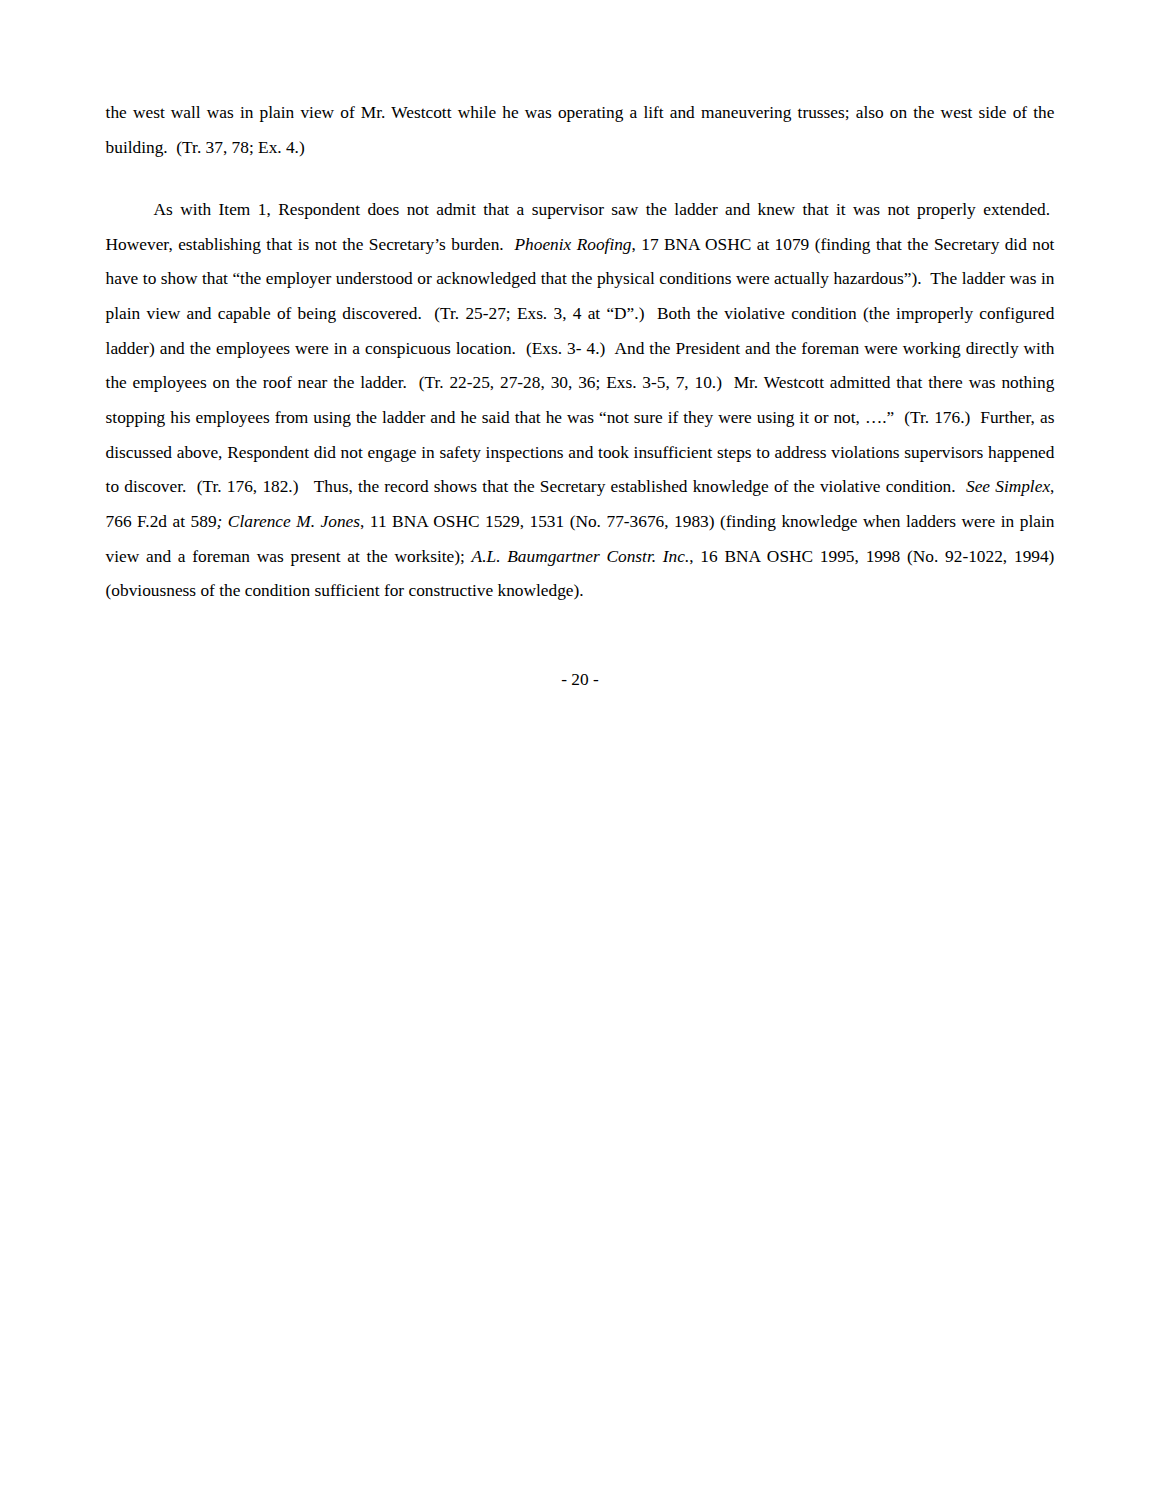the west wall was in plain view of Mr. Westcott while he was operating a lift and maneuvering trusses; also on the west side of the building. (Tr. 37, 78; Ex. 4.)
As with Item 1, Respondent does not admit that a supervisor saw the ladder and knew that it was not properly extended. However, establishing that is not the Secretary’s burden. Phoenix Roofing, 17 BNA OSHC at 1079 (finding that the Secretary did not have to show that “the employer understood or acknowledged that the physical conditions were actually hazardous”). The ladder was in plain view and capable of being discovered. (Tr. 25-27; Exs. 3, 4 at “D”.) Both the violative condition (the improperly configured ladder) and the employees were in a conspicuous location. (Exs. 3- 4.) And the President and the foreman were working directly with the employees on the roof near the ladder. (Tr. 22-25, 27-28, 30, 36; Exs. 3-5, 7, 10.) Mr. Westcott admitted that there was nothing stopping his employees from using the ladder and he said that he was “not sure if they were using it or not, ….” (Tr. 176.) Further, as discussed above, Respondent did not engage in safety inspections and took insufficient steps to address violations supervisors happened to discover. (Tr. 176, 182.) Thus, the record shows that the Secretary established knowledge of the violative condition. See Simplex, 766 F.2d at 589; Clarence M. Jones, 11 BNA OSHC 1529, 1531 (No. 77-3676, 1983) (finding knowledge when ladders were in plain view and a foreman was present at the worksite); A.L. Baumgartner Constr. Inc., 16 BNA OSHC 1995, 1998 (No. 92-1022, 1994) (obviousness of the condition sufficient for constructive knowledge).
- 20 -